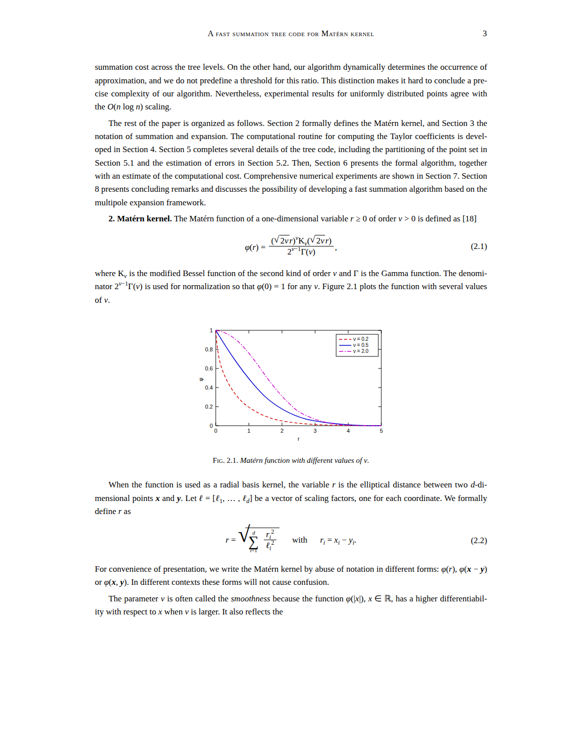A fast summation tree code for Matérn kernel 3
summation cost across the tree levels. On the other hand, our algorithm dynamically determines the occurrence of approximation, and we do not predefine a threshold for this ratio. This distinction makes it hard to conclude a precise complexity of our algorithm. Nevertheless, experimental results for uniformly distributed points agree with the O(n log n) scaling.
The rest of the paper is organized as follows. Section 2 formally defines the Matérn kernel, and Section 3 the notation of summation and expansion. The computational routine for computing the Taylor coefficients is developed in Section 4. Section 5 completes several details of the tree code, including the partitioning of the point set in Section 5.1 and the estimation of errors in Section 5.2. Then, Section 6 presents the formal algorithm, together with an estimate of the computational cost. Comprehensive numerical experiments are shown in Section 7. Section 8 presents concluding remarks and discusses the possibility of developing a fast summation algorithm based on the multipole expansion framework.
2. Matérn kernel. The Matérn function of a one-dimensional variable r ≥ 0 of order ν > 0 is defined as [18]
φ(r) = (2ν r)νKν(2ν r) 2ν−1Γ(ν) , (2.1)
where Kν is the modified Bessel function of the second kind of order ν and Γ is the Gamma function. The denominator 2ν−1Γ(ν) is used for normalization so that φ(0) = 1 for any ν. Figure 2.1 plots the function with several values of ν.
0 0.2 0.4 0.6 0.8 1 0 1 2 3 4 5 r φ ν = 0.2 ν = 0.5 ν = 2.0
Fig. 2.1. Matérn function with different values of ν.
When the function is used as a radial basis kernel, the variable r is the elliptical distance between two d-dimensional points x and y. Let ℓ = [ℓ1, … , ℓd] be a vector of scaling factors, one for each coordinate. We formally define r as
r = d ∑ i=1 ri2 ℓi2 with ri = xi − yi. (2.2)
For convenience of presentation, we write the Matérn kernel by abuse of notation in different forms: φ(r), φ(x − y) or φ(x, y). In different contexts these forms will not cause confusion.
The parameter ν is often called the smoothness because the function φ(|x|), x ∈ ℝ, has a higher differentiability with respect to x when ν is larger. It also reflects the